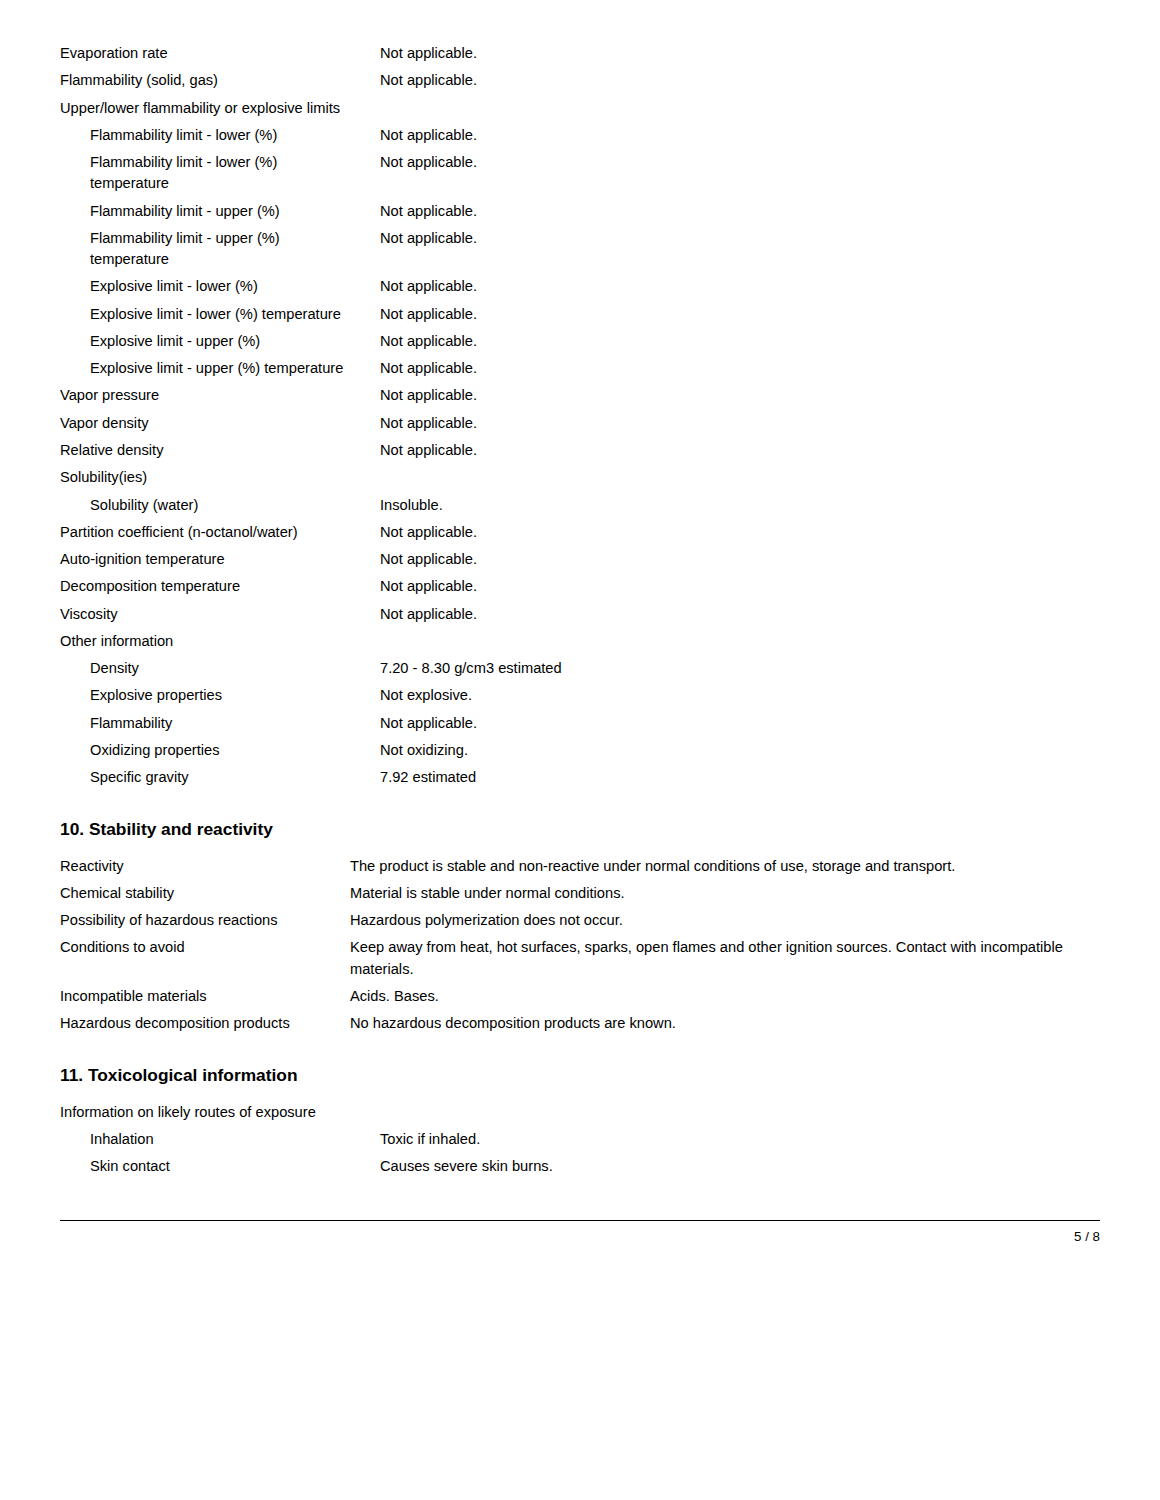| Evaporation rate | Not applicable. |
| Flammability (solid, gas) | Not applicable. |
| Upper/lower flammability or explosive limits |
| Flammability limit - lower (%) | Not applicable. |
| Flammability limit - lower (%) temperature | Not applicable. |
| Flammability limit - upper (%) | Not applicable. |
| Flammability limit - upper (%) temperature | Not applicable. |
| Explosive limit - lower (%) | Not applicable. |
| Explosive limit - lower (%) temperature | Not applicable. |
| Explosive limit - upper (%) | Not applicable. |
| Explosive limit - upper (%) temperature | Not applicable. |
| Vapor pressure | Not applicable. |
| Vapor density | Not applicable. |
| Relative density | Not applicable. |
| Solubility(ies) | |
| Solubility (water) | Insoluble. |
| Partition coefficient (n-octanol/water) | Not applicable. |
| Auto-ignition temperature | Not applicable. |
| Decomposition temperature | Not applicable. |
| Viscosity | Not applicable. |
| Other information | |
| Density | 7.20 - 8.30 g/cm3 estimated |
| Explosive properties | Not explosive. |
| Flammability | Not applicable. |
| Oxidizing properties | Not oxidizing. |
| Specific gravity | 7.92 estimated |
10. Stability and reactivity
| Reactivity | The product is stable and non-reactive under normal conditions of use, storage and transport. |
| Chemical stability | Material is stable under normal conditions. |
| Possibility of hazardous reactions | Hazardous polymerization does not occur. |
| Conditions to avoid | Keep away from heat, hot surfaces, sparks, open flames and other ignition sources. Contact with incompatible materials. |
| Incompatible materials | Acids. Bases. |
| Hazardous decomposition products | No hazardous decomposition products are known. |
11. Toxicological information
| Information on likely routes of exposure |
| Inhalation | Toxic if inhaled. |
| Skin contact | Causes severe skin burns. |
5 / 8